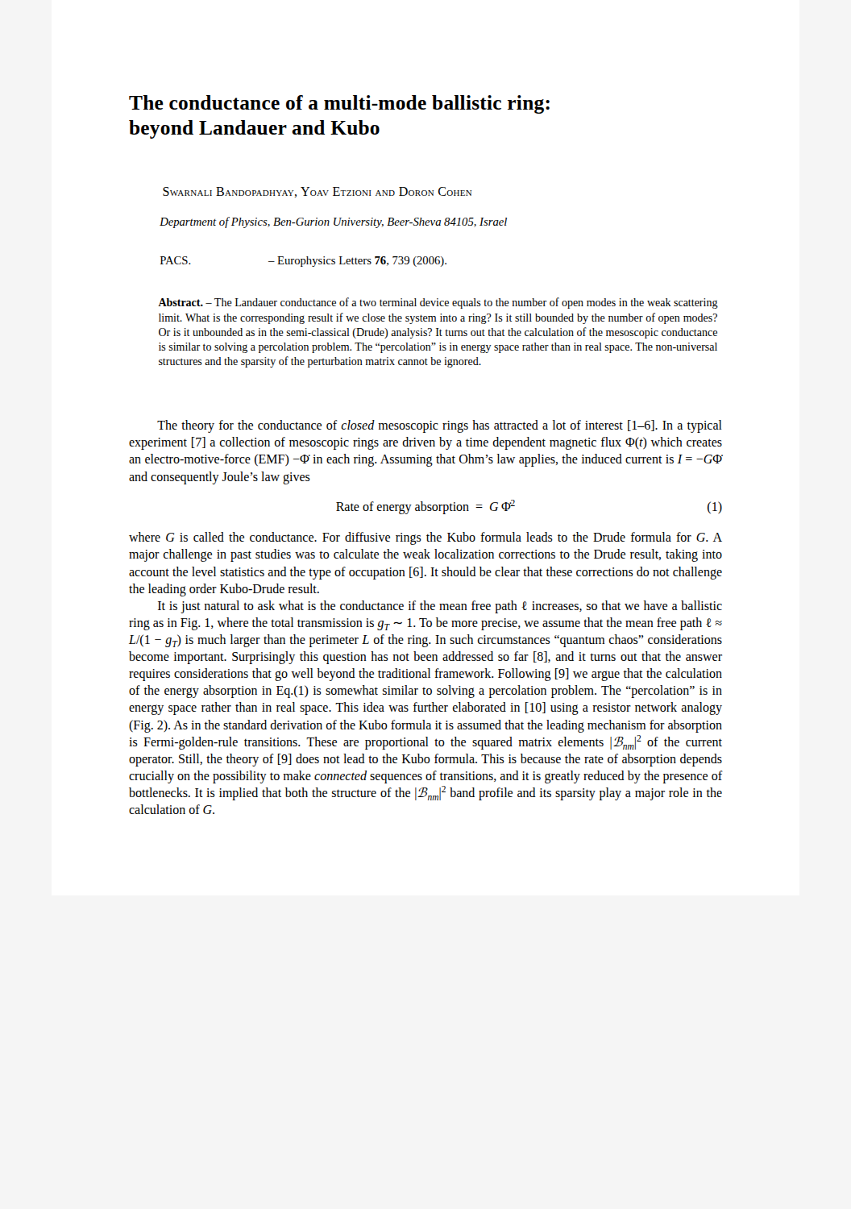The conductance of a multi-mode ballistic ring:
beyond Landauer and Kubo
Swarnali Bandopadhyay, Yoav Etzioni and Doron Cohen
Department of Physics, Ben-Gurion University, Beer-Sheva 84105, Israel
PACS. – Europhysics Letters 76, 739 (2006).
Abstract. – The Landauer conductance of a two terminal device equals to the number of open modes in the weak scattering limit. What is the corresponding result if we close the system into a ring? Is it still bounded by the number of open modes? Or is it unbounded as in the semi-classical (Drude) analysis? It turns out that the calculation of the mesoscopic conductance is similar to solving a percolation problem. The “percolation” is in energy space rather than in real space. The non-universal structures and the sparsity of the perturbation matrix cannot be ignored.
The theory for the conductance of closed mesoscopic rings has attracted a lot of interest [1–6]. In a typical experiment [7] a collection of mesoscopic rings are driven by a time dependent magnetic flux Φ(t) which creates an electro-motive-force (EMF) −Φ̇ in each ring. Assuming that Ohm’s law applies, the induced current is I = −GΦ̇ and consequently Joule’s law gives
Rate of energy absorption = G Φ̇2 (1)
where G is called the conductance. For diffusive rings the Kubo formula leads to the Drude formula for G. A major challenge in past studies was to calculate the weak localization corrections to the Drude result, taking into account the level statistics and the type of occupation [6]. It should be clear that these corrections do not challenge the leading order Kubo-Drude result.
It is just natural to ask what is the conductance if the mean free path ℓ increases, so that we have a ballistic ring as in Fig. 1, where the total transmission is gT ∼ 1. To be more precise, we assume that the mean free path ℓ ≈ L/(1 − gT) is much larger than the perimeter L of the ring. In such circumstances “quantum chaos” considerations become important. Surprisingly this question has not been addressed so far [8], and it turns out that the answer requires considerations that go well beyond the traditional framework. Following [9] we argue that the calculation of the energy absorption in Eq.(1) is somewhat similar to solving a percolation problem. The “percolation” is in energy space rather than in real space. This idea was further elaborated in [10] using a resistor network analogy (Fig. 2). As in the standard derivation of the Kubo formula it is assumed that the leading mechanism for absorption is Fermi-golden-rule transitions. These are proportional to the squared matrix elements |ℬnm|2 of the current operator. Still, the theory of [9] does not lead to the Kubo formula. This is because the rate of absorption depends crucially on the possibility to make connected sequences of transitions, and it is greatly reduced by the presence of bottlenecks. It is implied that both the structure of the |ℬnm|2 band profile and its sparsity play a major role in the calculation of G.